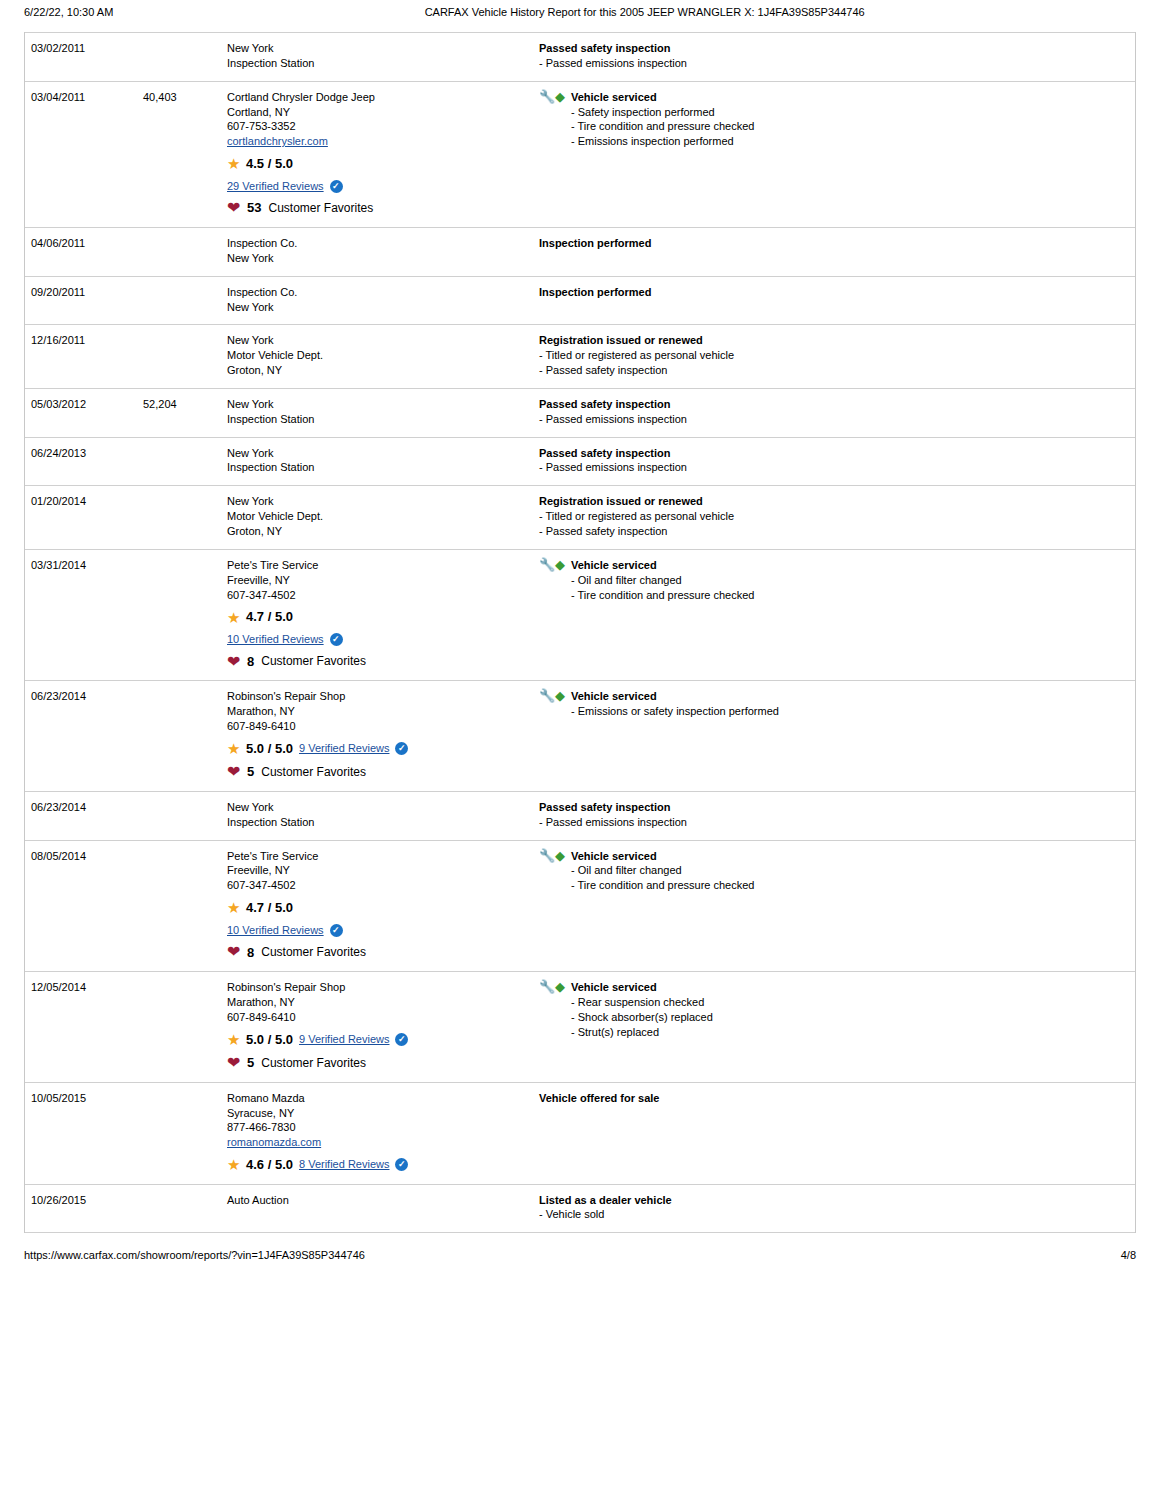6/22/22, 10:30 AM
CARFAX Vehicle History Report for this 2005 JEEP WRANGLER X: 1J4FA39S85P344746
| 03/02/2011 | | New York Inspection Station | Passed safety inspection - Passed emissions inspection |
| 03/04/2011 | 40,403 | Cortland Chrysler Dodge Jeep Cortland, NY 607-753-3352 cortlandchrysler.com ★ 4.5 / 5.0 29 Verified Reviews ✓ ❤ 53 Customer Favorites | 🔧 ◆ Vehicle serviced - Safety inspection performed - Tire condition and pressure checked - Emissions inspection performed |
| 04/06/2011 | | Inspection Co. New York | Inspection performed |
| 09/20/2011 | | Inspection Co. New York | Inspection performed |
| 12/16/2011 | | New York Motor Vehicle Dept. Groton, NY | Registration issued or renewed - Titled or registered as personal vehicle - Passed safety inspection |
| 05/03/2012 | 52,204 | New York Inspection Station | Passed safety inspection - Passed emissions inspection |
| 06/24/2013 | | New York Inspection Station | Passed safety inspection - Passed emissions inspection |
| 01/20/2014 | | New York Motor Vehicle Dept. Groton, NY | Registration issued or renewed - Titled or registered as personal vehicle - Passed safety inspection |
| 03/31/2014 | | Pete's Tire Service Freeville, NY 607-347-4502 ★ 4.7 / 5.0 10 Verified Reviews ✓ ❤ 8 Customer Favorites | 🔧 ◆ Vehicle serviced - Oil and filter changed - Tire condition and pressure checked |
| 06/23/2014 | | Robinson's Repair Shop Marathon, NY 607-849-6410 ★ 5.0 / 5.0 9 Verified Reviews ✓ ❤ 5 Customer Favorites | 🔧 ◆ Vehicle serviced - Emissions or safety inspection performed |
| 06/23/2014 | | New York Inspection Station | Passed safety inspection - Passed emissions inspection |
| 08/05/2014 | | Pete's Tire Service Freeville, NY 607-347-4502 ★ 4.7 / 5.0 10 Verified Reviews ✓ ❤ 8 Customer Favorites | 🔧 ◆ Vehicle serviced - Oil and filter changed - Tire condition and pressure checked |
| 12/05/2014 | | Robinson's Repair Shop Marathon, NY 607-849-6410 ★ 5.0 / 5.0 9 Verified Reviews ✓ ❤ 5 Customer Favorites | 🔧 ◆ Vehicle serviced - Rear suspension checked - Shock absorber(s) replaced - Strut(s) replaced |
| 10/05/2015 | | Romano Mazda Syracuse, NY 877-466-7830 romanomazda.com ★ 4.6 / 5.0 8 Verified Reviews ✓ | Vehicle offered for sale |
| 10/26/2015 | | Auto Auction | Listed as a dealer vehicle - Vehicle sold |
https://www.carfax.com/showroom/reports/?vin=1J4FA39S85P344746
4/8